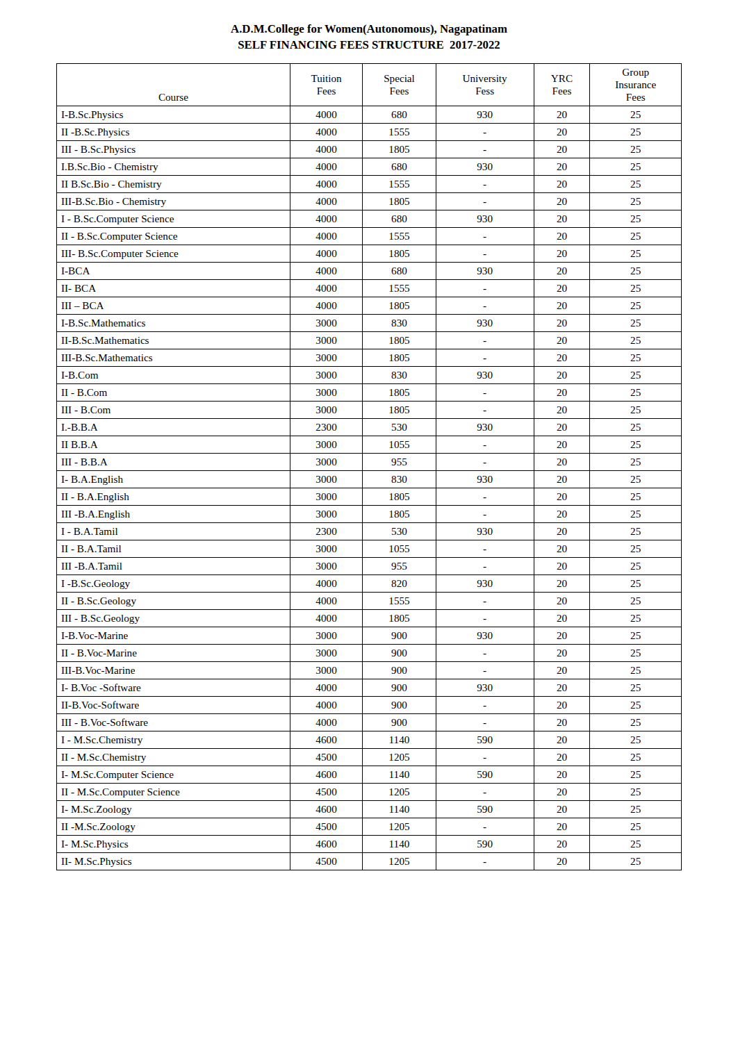A.D.M.College for Women(Autonomous), Nagapatinam
SELF FINANCING FEES STRUCTURE 2017-2022
| Course | Tuition Fees | Special Fees | University Fess | YRC Fees | Group Insurance Fees |
| --- | --- | --- | --- | --- | --- |
| I-B.Sc.Physics | 4000 | 680 | 930 | 20 | 25 |
| II -B.Sc.Physics | 4000 | 1555 | - | 20 | 25 |
| III - B.Sc.Physics | 4000 | 1805 | - | 20 | 25 |
| I.B.Sc.Bio - Chemistry | 4000 | 680 | 930 | 20 | 25 |
| II B.Sc.Bio - Chemistry | 4000 | 1555 | - | 20 | 25 |
| III-B.Sc.Bio - Chemistry | 4000 | 1805 | - | 20 | 25 |
| I - B.Sc.Computer Science | 4000 | 680 | 930 | 20 | 25 |
| II - B.Sc.Computer Science | 4000 | 1555 | - | 20 | 25 |
| III- B.Sc.Computer Science | 4000 | 1805 | - | 20 | 25 |
| I-BCA | 4000 | 680 | 930 | 20 | 25 |
| II- BCA | 4000 | 1555 | - | 20 | 25 |
| III – BCA | 4000 | 1805 | - | 20 | 25 |
| I-B.Sc.Mathematics | 3000 | 830 | 930 | 20 | 25 |
| II-B.Sc.Mathematics | 3000 | 1805 | - | 20 | 25 |
| III-B.Sc.Mathematics | 3000 | 1805 | - | 20 | 25 |
| I-B.Com | 3000 | 830 | 930 | 20 | 25 |
| II - B.Com | 3000 | 1805 | - | 20 | 25 |
| III - B.Com | 3000 | 1805 | - | 20 | 25 |
| I.-B.B.A | 2300 | 530 | 930 | 20 | 25 |
| II B.B.A | 3000 | 1055 | - | 20 | 25 |
| III - B.B.A | 3000 | 955 | - | 20 | 25 |
| I- B.A.English | 3000 | 830 | 930 | 20 | 25 |
| II - B.A.English | 3000 | 1805 | - | 20 | 25 |
| III -B.A.English | 3000 | 1805 | - | 20 | 25 |
| I - B.A.Tamil | 2300 | 530 | 930 | 20 | 25 |
| II - B.A.Tamil | 3000 | 1055 | - | 20 | 25 |
| III -B.A.Tamil | 3000 | 955 | - | 20 | 25 |
| I -B.Sc.Geology | 4000 | 820 | 930 | 20 | 25 |
| II - B.Sc.Geology | 4000 | 1555 | - | 20 | 25 |
| III - B.Sc.Geology | 4000 | 1805 | - | 20 | 25 |
| I-B.Voc-Marine | 3000 | 900 | 930 | 20 | 25 |
| II - B.Voc-Marine | 3000 | 900 | - | 20 | 25 |
| III-B.Voc-Marine | 3000 | 900 | - | 20 | 25 |
| I- B.Voc -Software | 4000 | 900 | 930 | 20 | 25 |
| II-B.Voc-Software | 4000 | 900 | - | 20 | 25 |
| III - B.Voc-Software | 4000 | 900 | - | 20 | 25 |
| I - M.Sc.Chemistry | 4600 | 1140 | 590 | 20 | 25 |
| II - M.Sc.Chemistry | 4500 | 1205 | - | 20 | 25 |
| I- M.Sc.Computer Science | 4600 | 1140 | 590 | 20 | 25 |
| II - M.Sc.Computer Science | 4500 | 1205 | - | 20 | 25 |
| I- M.Sc.Zoology | 4600 | 1140 | 590 | 20 | 25 |
| II -M.Sc.Zoology | 4500 | 1205 | - | 20 | 25 |
| I- M.Sc.Physics | 4600 | 1140 | 590 | 20 | 25 |
| II- M.Sc.Physics | 4500 | 1205 | - | 20 | 25 |